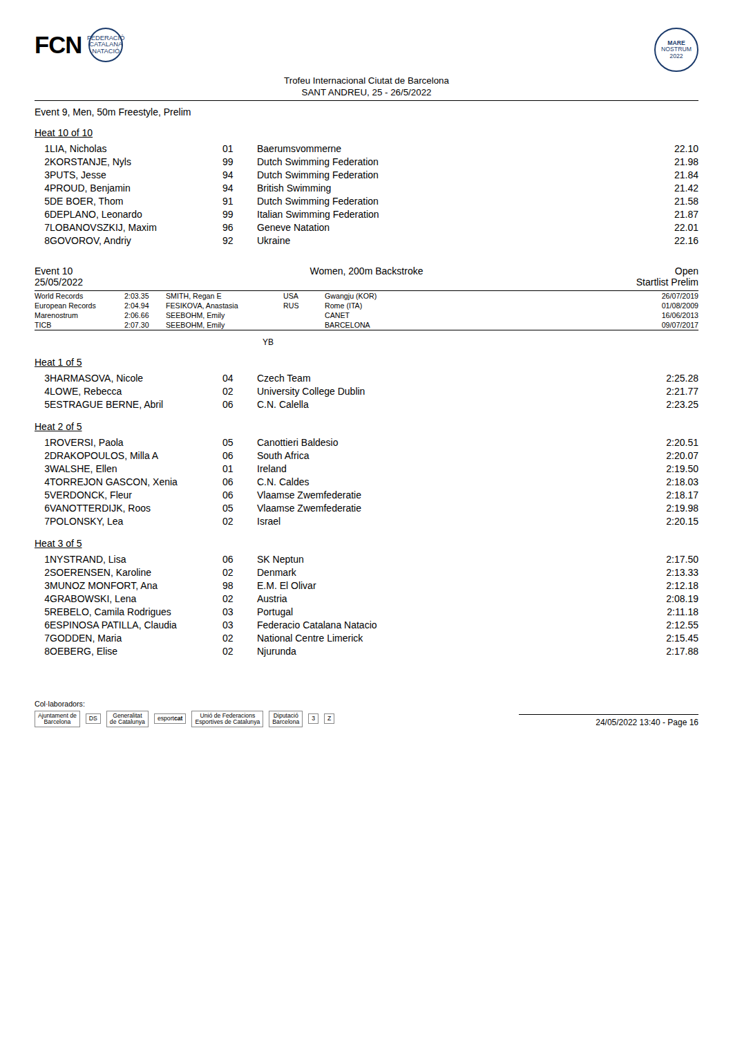FCN
FEDERACIÓ
CATALANA
NATACIÓ
MARE NOSTRUM 2022
Trofeu Internacional Ciutat de Barcelona
SANT ANDREU, 25 - 26/5/2022
Event 9, Men, 50m Freestyle, Prelim
Heat 10 of 10
| 1 | LIA, Nicholas | 01 | Baerumsvommerne | 22.10 |
| 2 | KORSTANJE, Nyls | 99 | Dutch Swimming Federation | 21.98 |
| 3 | PUTS, Jesse | 94 | Dutch Swimming Federation | 21.84 |
| 4 | PROUD, Benjamin | 94 | British Swimming | 21.42 |
| 5 | DE BOER, Thom | 91 | Dutch Swimming Federation | 21.58 |
| 6 | DEPLANO, Leonardo | 99 | Italian Swimming Federation | 21.87 |
| 7 | LOBANOVSZKIJ, Maxim | 96 | Geneve Natation | 22.01 |
| 8 | GOVOROV, Andriy | 92 | Ukraine | 22.16 |
Event 10
25/05/2022
Women, 200m Backstroke
Open
Startlist Prelim
| World Records | 2:03.35 | SMITH, Regan E | USA | Gwangju (KOR) | 26/07/2019 |
| European Records | 2:04.94 | FESIKOVA, Anastasia | RUS | Rome (ITA) | 01/08/2009 |
| Marenostrum | 2:06.66 | SEEBOHM, Emily | | CANET | 16/06/2013 |
| TICB | 2:07.30 | SEEBOHM, Emily | | BARCELONA | 09/07/2017 |
YB
Heat 1 of 5
| 3 | HARMASOVA, Nicole | 04 | Czech Team | 2:25.28 |
| 4 | LOWE, Rebecca | 02 | University College Dublin | 2:21.77 |
| 5 | ESTRAGUE BERNE, Abril | 06 | C.N. Calella | 2:23.25 |
Heat 2 of 5
| 1 | ROVERSI, Paola | 05 | Canottieri Baldesio | 2:20.51 |
| 2 | DRAKOPOULOS, Milla A | 06 | South Africa | 2:20.07 |
| 3 | WALSHE, Ellen | 01 | Ireland | 2:19.50 |
| 4 | TORREJON GASCON, Xenia | 06 | C.N. Caldes | 2:18.03 |
| 5 | VERDONCK, Fleur | 06 | Vlaamse Zwemfederatie | 2:18.17 |
| 6 | VANOTTERDIJK, Roos | 05 | Vlaamse Zwemfederatie | 2:19.98 |
| 7 | POLONSKY, Lea | 02 | Israel | 2:20.15 |
Heat 3 of 5
| 1 | NYSTRAND, Lisa | 06 | SK Neptun | 2:17.50 |
| 2 | SOERENSEN, Karoline | 02 | Denmark | 2:13.33 |
| 3 | MUNOZ MONFORT, Ana | 98 | E.M. El Olivar | 2:12.18 |
| 4 | GRABOWSKI, Lena | 02 | Austria | 2:08.19 |
| 5 | REBELO, Camila Rodrigues | 03 | Portugal | 2:11.18 |
| 6 | ESPINOSA PATILLA, Claudia | 03 | Federacio Catalana Natacio | 2:12.55 |
| 7 | GODDEN, Maria | 02 | National Centre Limerick | 2:15.45 |
| 8 | OEBERG, Elise | 02 | Njurunda | 2:17.88 |
Col·laboradors:
Ajuntament de
Barcelona
DS
Generalitat
de Catalunya
esportcat
Unió de Federacions
Esportives de Catalunya
Diputació
Barcelona
3
Z
24/05/2022 13:40 - Page 16